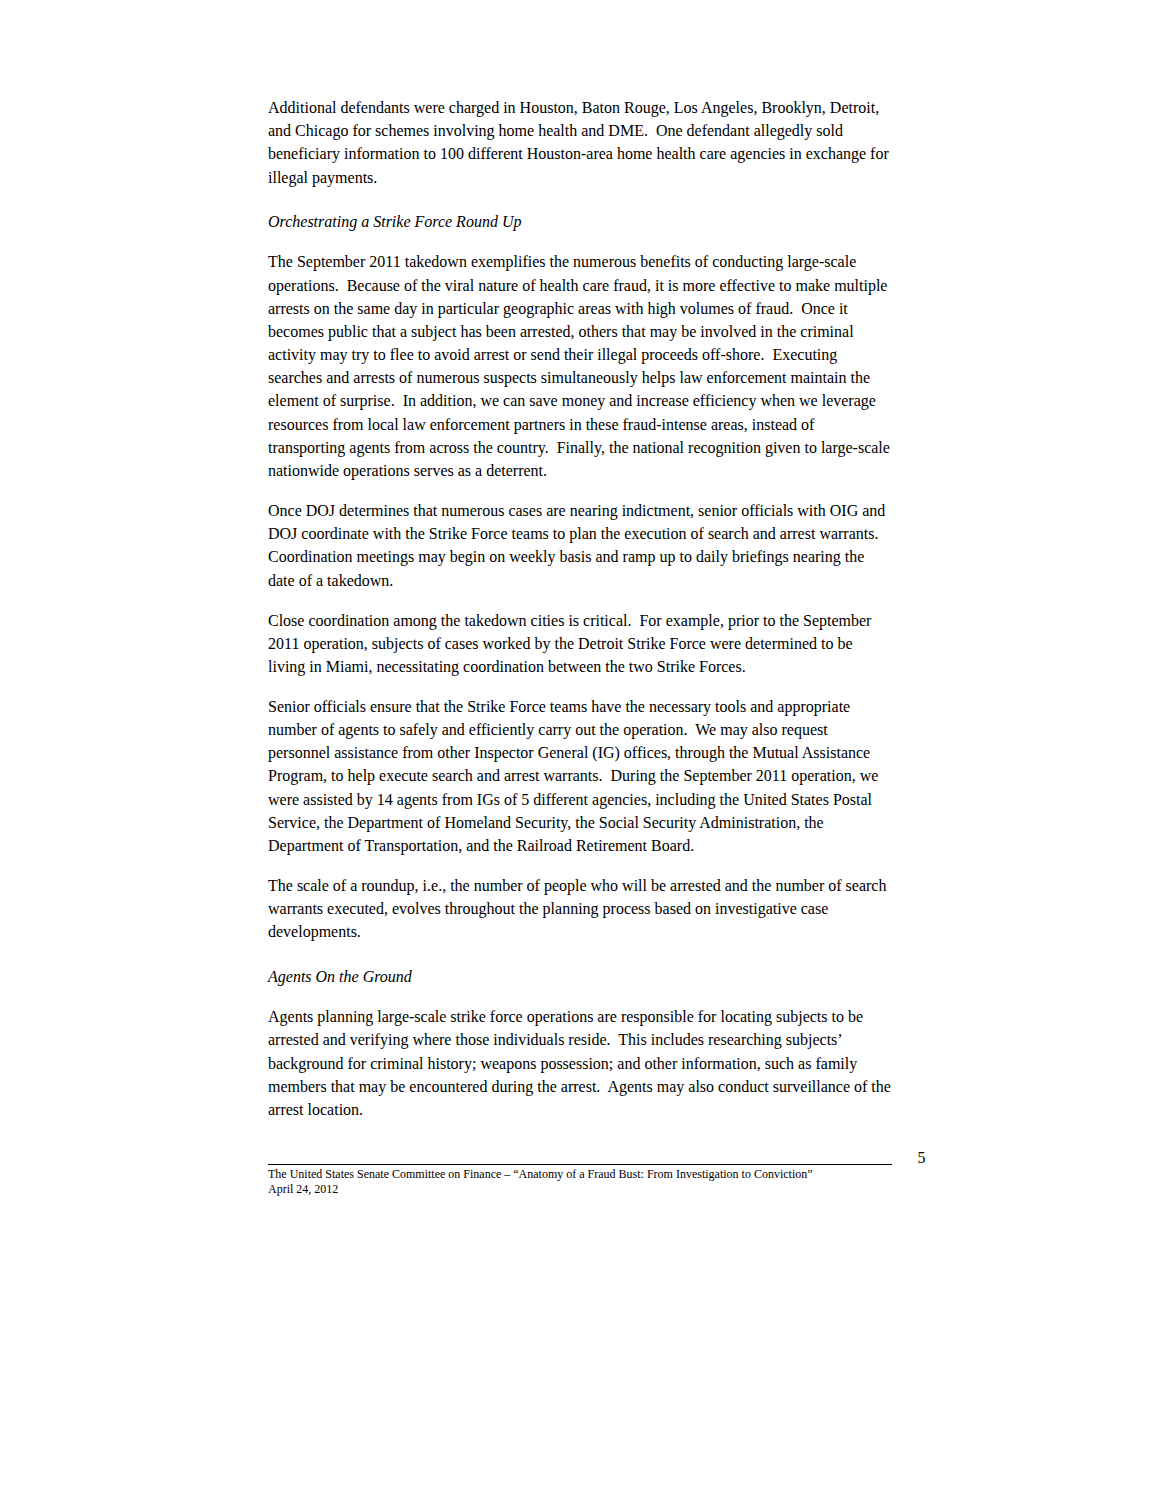Additional defendants were charged in Houston, Baton Rouge, Los Angeles, Brooklyn, Detroit, and Chicago for schemes involving home health and DME. One defendant allegedly sold beneficiary information to 100 different Houston-area home health care agencies in exchange for illegal payments.
Orchestrating a Strike Force Round Up
The September 2011 takedown exemplifies the numerous benefits of conducting large-scale operations. Because of the viral nature of health care fraud, it is more effective to make multiple arrests on the same day in particular geographic areas with high volumes of fraud. Once it becomes public that a subject has been arrested, others that may be involved in the criminal activity may try to flee to avoid arrest or send their illegal proceeds off-shore. Executing searches and arrests of numerous suspects simultaneously helps law enforcement maintain the element of surprise. In addition, we can save money and increase efficiency when we leverage resources from local law enforcement partners in these fraud-intense areas, instead of transporting agents from across the country. Finally, the national recognition given to large-scale nationwide operations serves as a deterrent.
Once DOJ determines that numerous cases are nearing indictment, senior officials with OIG and DOJ coordinate with the Strike Force teams to plan the execution of search and arrest warrants. Coordination meetings may begin on weekly basis and ramp up to daily briefings nearing the date of a takedown.
Close coordination among the takedown cities is critical. For example, prior to the September 2011 operation, subjects of cases worked by the Detroit Strike Force were determined to be living in Miami, necessitating coordination between the two Strike Forces.
Senior officials ensure that the Strike Force teams have the necessary tools and appropriate number of agents to safely and efficiently carry out the operation. We may also request personnel assistance from other Inspector General (IG) offices, through the Mutual Assistance Program, to help execute search and arrest warrants. During the September 2011 operation, we were assisted by 14 agents from IGs of 5 different agencies, including the United States Postal Service, the Department of Homeland Security, the Social Security Administration, the Department of Transportation, and the Railroad Retirement Board.
The scale of a roundup, i.e., the number of people who will be arrested and the number of search warrants executed, evolves throughout the planning process based on investigative case developments.
Agents On the Ground
Agents planning large-scale strike force operations are responsible for locating subjects to be arrested and verifying where those individuals reside. This includes researching subjects’ background for criminal history; weapons possession; and other information, such as family members that may be encountered during the arrest. Agents may also conduct surveillance of the arrest location.
5 The United States Senate Committee on Finance – “Anatomy of a Fraud Bust: From Investigation to Conviction” April 24, 2012